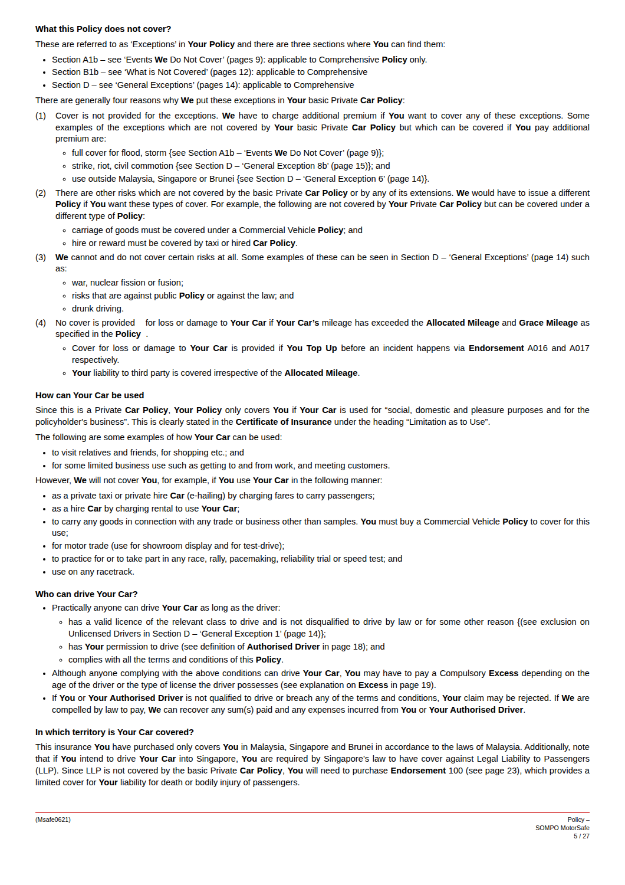What this Policy does not cover?
These are referred to as ‘Exceptions’ in Your Policy and there are three sections where You can find them:
Section A1b – see ‘Events We Do Not Cover’ (pages 9): applicable to Comprehensive Policy only.
Section B1b – see ‘What is Not Covered’ (pages 12): applicable to Comprehensive
Section D – see ‘General Exceptions’ (pages 14): applicable to Comprehensive
There are generally four reasons why We put these exceptions in Your basic Private Car Policy:
Cover is not provided for the exceptions. We have to charge additional premium if You want to cover any of these exceptions. Some examples of the exceptions which are not covered by Your basic Private Car Policy but which can be covered if You pay additional premium are:
full cover for flood, storm {see Section A1b – ‘Events We Do Not Cover’ (page 9)};
strike, riot, civil commotion {see Section D – ‘General Exception 8b’ (page 15)}; and
use outside Malaysia, Singapore or Brunei {see Section D – ‘General Exception 6’ (page 14)}.
There are other risks which are not covered by the basic Private Car Policy or by any of its extensions. We would have to issue a different Policy if You want these types of cover. For example, the following are not covered by Your Private Car Policy but can be covered under a different type of Policy:
carriage of goods must be covered under a Commercial Vehicle Policy; and
hire or reward must be covered by taxi or hired Car Policy.
We cannot and do not cover certain risks at all. Some examples of these can be seen in Section D – ‘General Exceptions’ (page 14) such as:
war, nuclear fission or fusion;
risks that are against public Policy or against the law; and
drunk driving.
No cover is provided for loss or damage to Your Car if Your Car’s mileage has exceeded the Allocated Mileage and Grace Mileage as specified in the Policy .
Cover for loss or damage to Your Car is provided if You Top Up before an incident happens via Endorsement A016 and A017 respectively.
Your liability to third party is covered irrespective of the Allocated Mileage.
How can Your Car be used
Since this is a Private Car Policy, Your Policy only covers You if Your Car is used for “social, domestic and pleasure purposes and for the policyholder's business”. This is clearly stated in the Certificate of Insurance under the heading “Limitation as to Use”.
The following are some examples of how Your Car can be used:
to visit relatives and friends, for shopping etc.; and
for some limited business use such as getting to and from work, and meeting customers.
However, We will not cover You, for example, if You use Your Car in the following manner:
as a private taxi or private hire Car (e-hailing) by charging fares to carry passengers;
as a hire Car by charging rental to use Your Car;
to carry any goods in connection with any trade or business other than samples. You must buy a Commercial Vehicle Policy to cover for this use;
for motor trade (use for showroom display and for test-drive);
to practice for or to take part in any race, rally, pacemaking, reliability trial or speed test; and
use on any racetrack.
Who can drive Your Car?
Practically anyone can drive Your Car as long as the driver:
has a valid licence of the relevant class to drive and is not disqualified to drive by law or for some other reason {(see exclusion on Unlicensed Drivers in Section D – ‘General Exception 1’ (page 14)};
has Your permission to drive (see definition of Authorised Driver in page 18); and
complies with all the terms and conditions of this Policy.
Although anyone complying with the above conditions can drive Your Car, You may have to pay a Compulsory Excess depending on the age of the driver or the type of license the driver possesses (see explanation on Excess in page 19).
If You or Your Authorised Driver is not qualified to drive or breach any of the terms and conditions, Your claim may be rejected. If We are compelled by law to pay, We can recover any sum(s) paid and any expenses incurred from You or Your Authorised Driver.
In which territory is Your Car covered?
This insurance You have purchased only covers You in Malaysia, Singapore and Brunei in accordance to the laws of Malaysia. Additionally, note that if You intend to drive Your Car into Singapore, You are required by Singapore’s law to have cover against Legal Liability to Passengers (LLP). Since LLP is not covered by the basic Private Car Policy, You will need to purchase Endorsement 100 (see page 23), which provides a limited cover for Your liability for death or bodily injury of passengers.
(Msafe0621)
Policy –
SOMPO MotorSafe
5 / 27